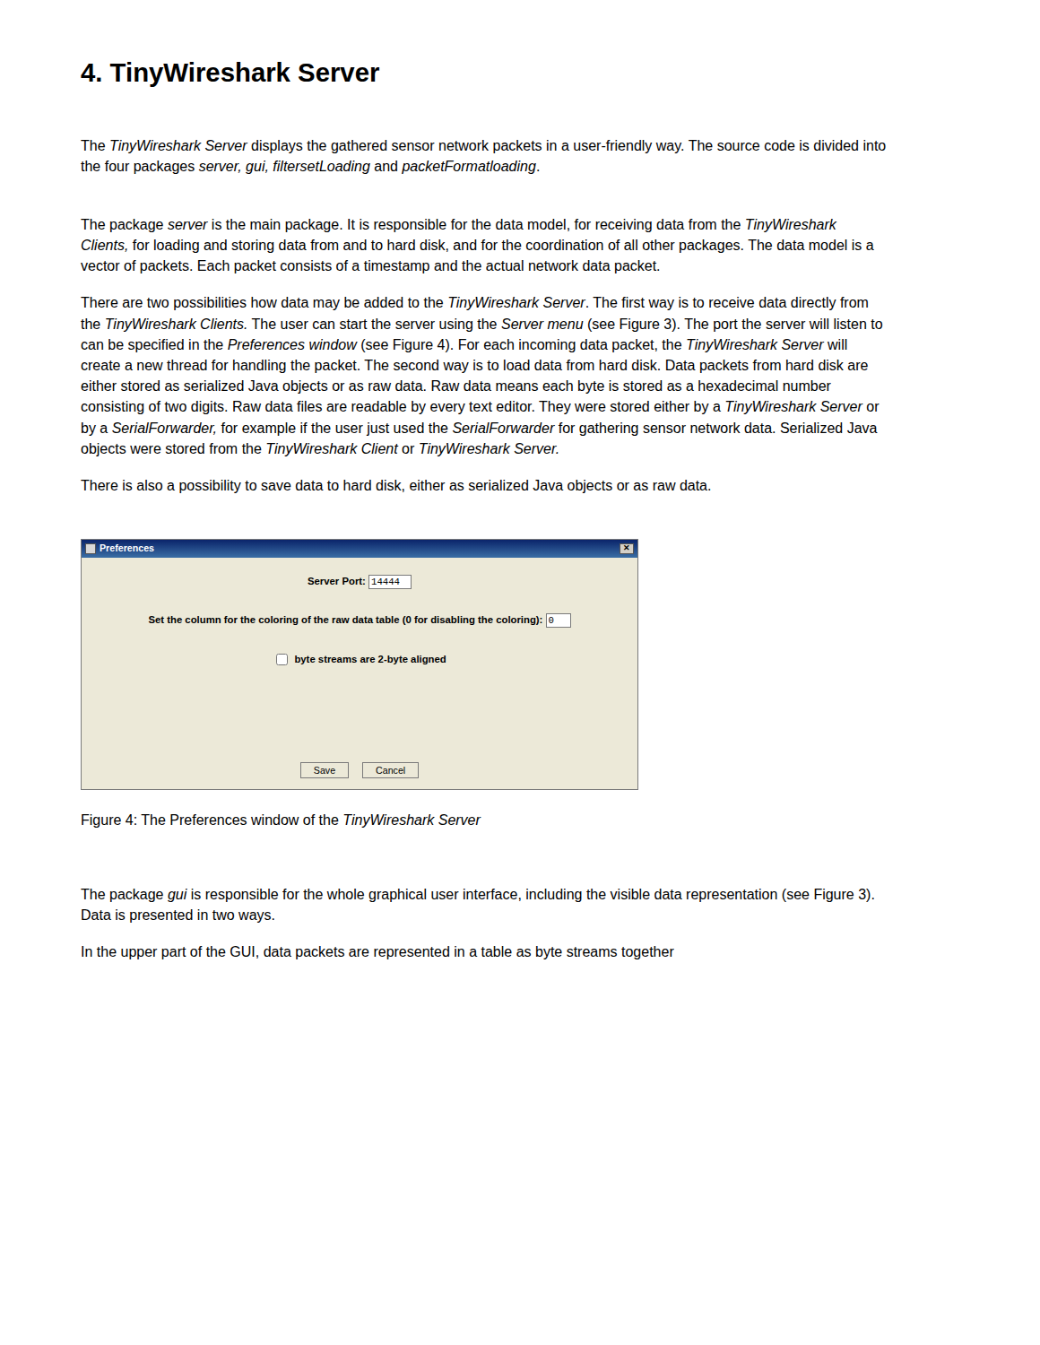4. TinyWireshark Server
The TinyWireshark Server displays the gathered sensor network packets in a user-friendly way. The source code is divided into the four packages server, gui, filtersetLoading and packetFormatloading.
The package server is the main package. It is responsible for the data model, for receiving data from the TinyWireshark Clients, for loading and storing data from and to hard disk, and for the coordination of all other packages. The data model is a vector of packets. Each packet consists of a timestamp and the actual network data packet.
There are two possibilities how data may be added to the TinyWireshark Server. The first way is to receive data directly from the TinyWireshark Clients. The user can start the server using the Server menu (see Figure 3). The port the server will listen to can be specified in the Preferences window (see Figure 4). For each incoming data packet, the TinyWireshark Server will create a new thread for handling the packet. The second way is to load data from hard disk. Data packets from hard disk are either stored as serialized Java objects or as raw data. Raw data means each byte is stored as a hexadecimal number consisting of two digits. Raw data files are readable by every text editor. They were stored either by a TinyWireshark Server or by a SerialForwarder, for example if the user just used the SerialForwarder for gathering sensor network data. Serialized Java objects were stored from the TinyWireshark Client or TinyWireshark Server.
There is also a possibility to save data to hard disk, either as serialized Java objects or as raw data.
Preferences ✕
Server Port:
Set the column for the coloring of the raw data table (0 for disabling the coloring):
byte streams are 2-byte aligned
Save Cancel
Figure 4: The Preferences window of the TinyWireshark Server
The package gui is responsible for the whole graphical user interface, including the visible data representation (see Figure 3). Data is presented in two ways.
In the upper part of the GUI, data packets are represented in a table as byte streams together